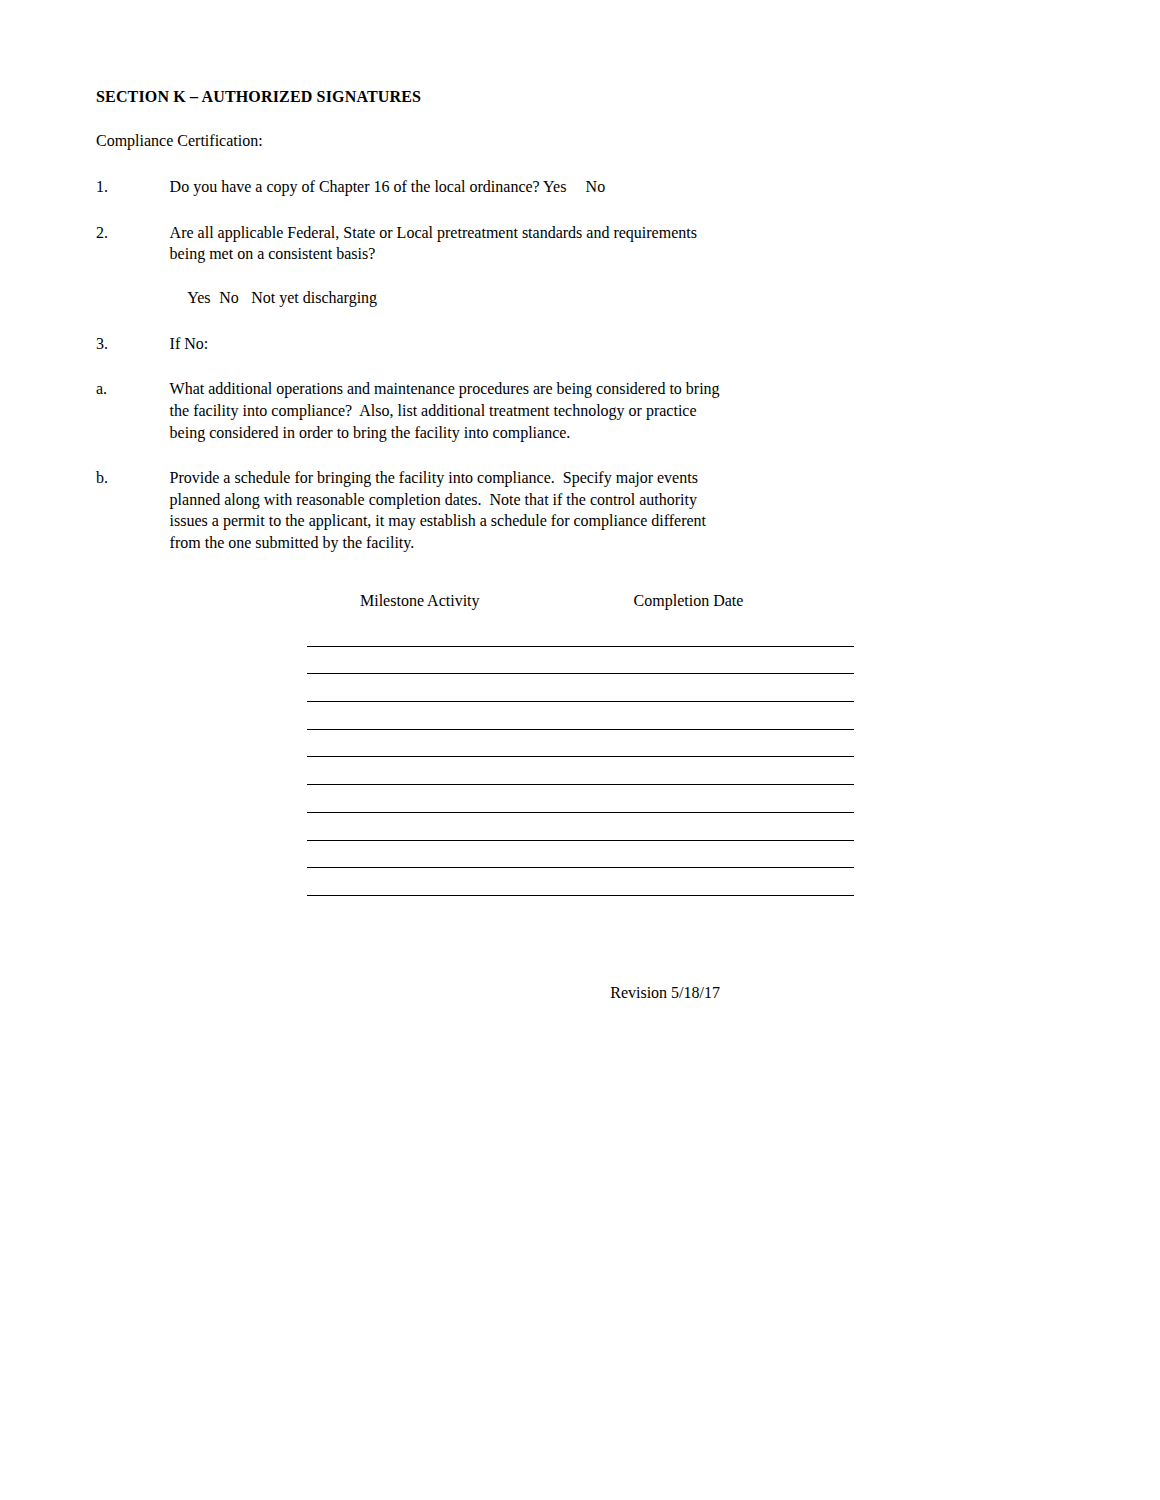SECTION K – AUTHORIZED SIGNATURES
Compliance Certification:
1.
Do you have a copy of Chapter 16 of the local ordinance? Yes No
2.
Are all applicable Federal, State or Local pretreatment standards and requirements being met on a consistent basis?
Yes No Not yet discharging
3.
If No:
a.
What additional operations and maintenance procedures are being considered to bring the facility into compliance? Also, list additional treatment technology or practice being considered in order to bring the facility into compliance.
b.
Provide a schedule for bringing the facility into compliance. Specify major events planned along with reasonable completion dates. Note that if the control authority issues a permit to the applicant, it may establish a schedule for compliance different from the one submitted by the facility.
| Milestone Activity | Completion Date |
| --- | --- |
Revision 5/18/17